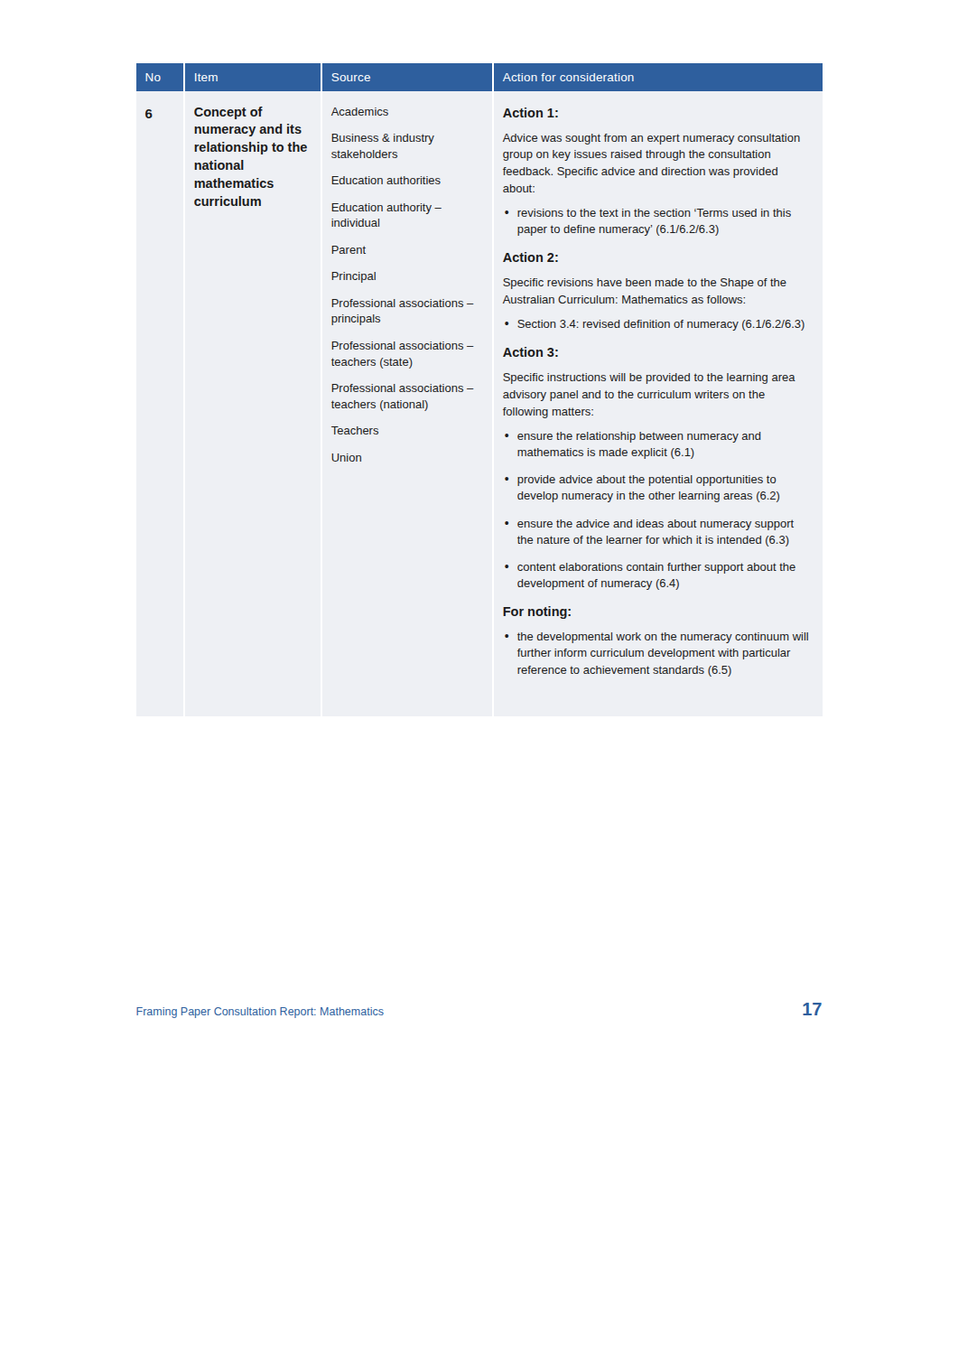| No | Item | Source | Action for consideration |
| --- | --- | --- | --- |
| 6 | Concept of numeracy and its relationship to the national mathematics curriculum | Academics Business & industry stakeholders Education authorities Education authority – individual Parent Principal Professional associations – principals Professional associations – teachers (state) Professional associations – teachers (national) Teachers Union | Action 1: Advice was sought from an expert numeracy consultation group on key issues raised through the consultation feedback. Specific advice and direction was provided about: revisions to the text in the section ‘Terms used in this paper to define numeracy’ (6.1/6.2/6.3) Action 2: Specific revisions have been made to the Shape of the Australian Curriculum: Mathematics as follows: Section 3.4: revised definition of numeracy (6.1/6.2/6.3) Action 3: Specific instructions will be provided to the learning area advisory panel and to the curriculum writers on the following matters: ensure the relationship between numeracy and mathematics is made explicit (6.1) provide advice about the potential opportunities to develop numeracy in the other learning areas (6.2) ensure the advice and ideas about numeracy support the nature of the learner for which it is intended (6.3) content elaborations contain further support about the development of numeracy (6.4) For noting: the developmental work on the numeracy continuum will further inform curriculum development with particular reference to achievement standards (6.5) |
Framing Paper Consultation Report: Mathematics
17